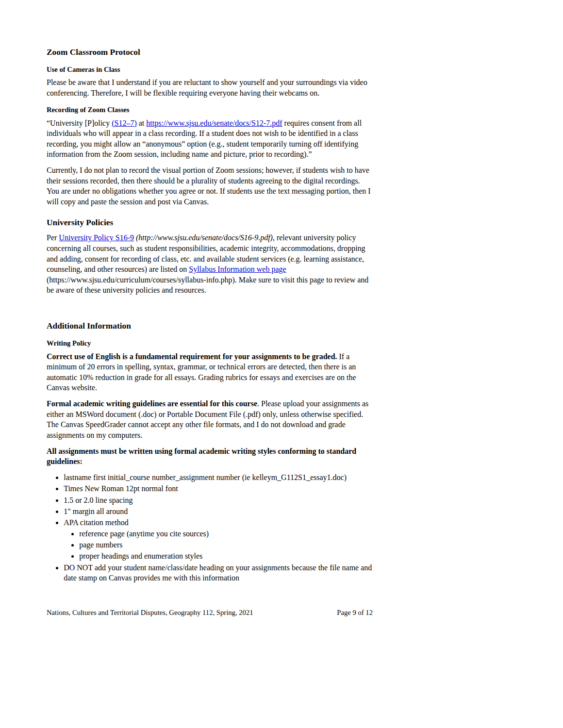Zoom Classroom Protocol
Use of Cameras in Class
Please be aware that I understand if you are reluctant to show yourself and your surroundings via video conferencing. Therefore, I will be flexible requiring everyone having their webcams on.
Recording of Zoom Classes
“University [P]olicy (S12–7) at https://www.sjsu.edu/senate/docs/S12-7.pdf requires consent from all individuals who will appear in a class recording. If a student does not wish to be identified in a class recording, you might allow an “anonymous” option (e.g., student temporarily turning off identifying information from the Zoom session, including name and picture, prior to recording).”
Currently, I do not plan to record the visual portion of Zoom sessions; however, if students wish to have their sessions recorded, then there should be a plurality of students agreeing to the digital recordings. You are under no obligations whether you agree or not. If students use the text messaging portion, then I will copy and paste the session and post via Canvas.
University Policies
Per University Policy S16-9 (http://www.sjsu.edu/senate/docs/S16-9.pdf), relevant university policy concerning all courses, such as student responsibilities, academic integrity, accommodations, dropping and adding, consent for recording of class, etc. and available student services (e.g. learning assistance, counseling, and other resources) are listed on Syllabus Information web page (https://www.sjsu.edu/curriculum/courses/syllabus-info.php). Make sure to visit this page to review and be aware of these university policies and resources.
Additional Information
Writing Policy
Correct use of English is a fundamental requirement for your assignments to be graded. If a minimum of 20 errors in spelling, syntax, grammar, or technical errors are detected, then there is an automatic 10% reduction in grade for all essays. Grading rubrics for essays and exercises are on the Canvas website.
Formal academic writing guidelines are essential for this course. Please upload your assignments as either an MSWord document (.doc) or Portable Document File (.pdf) only, unless otherwise specified. The Canvas SpeedGrader cannot accept any other file formats, and I do not download and grade assignments on my computers.
All assignments must be written using formal academic writing styles conforming to standard guidelines:
lastname first initial_course number_assignment number (ie kelleym_G112S1_essay1.doc)
Times New Roman 12pt normal font
1.5 or 2.0 line spacing
1" margin all around
APA citation method
reference page (anytime you cite sources)
page numbers
proper headings and enumeration styles
DO NOT add your student name/class/date heading on your assignments because the file name and date stamp on Canvas provides me with this information
Nations, Cultures and Territorial Disputes, Geography 112, Spring, 2021 Page 9 of 12